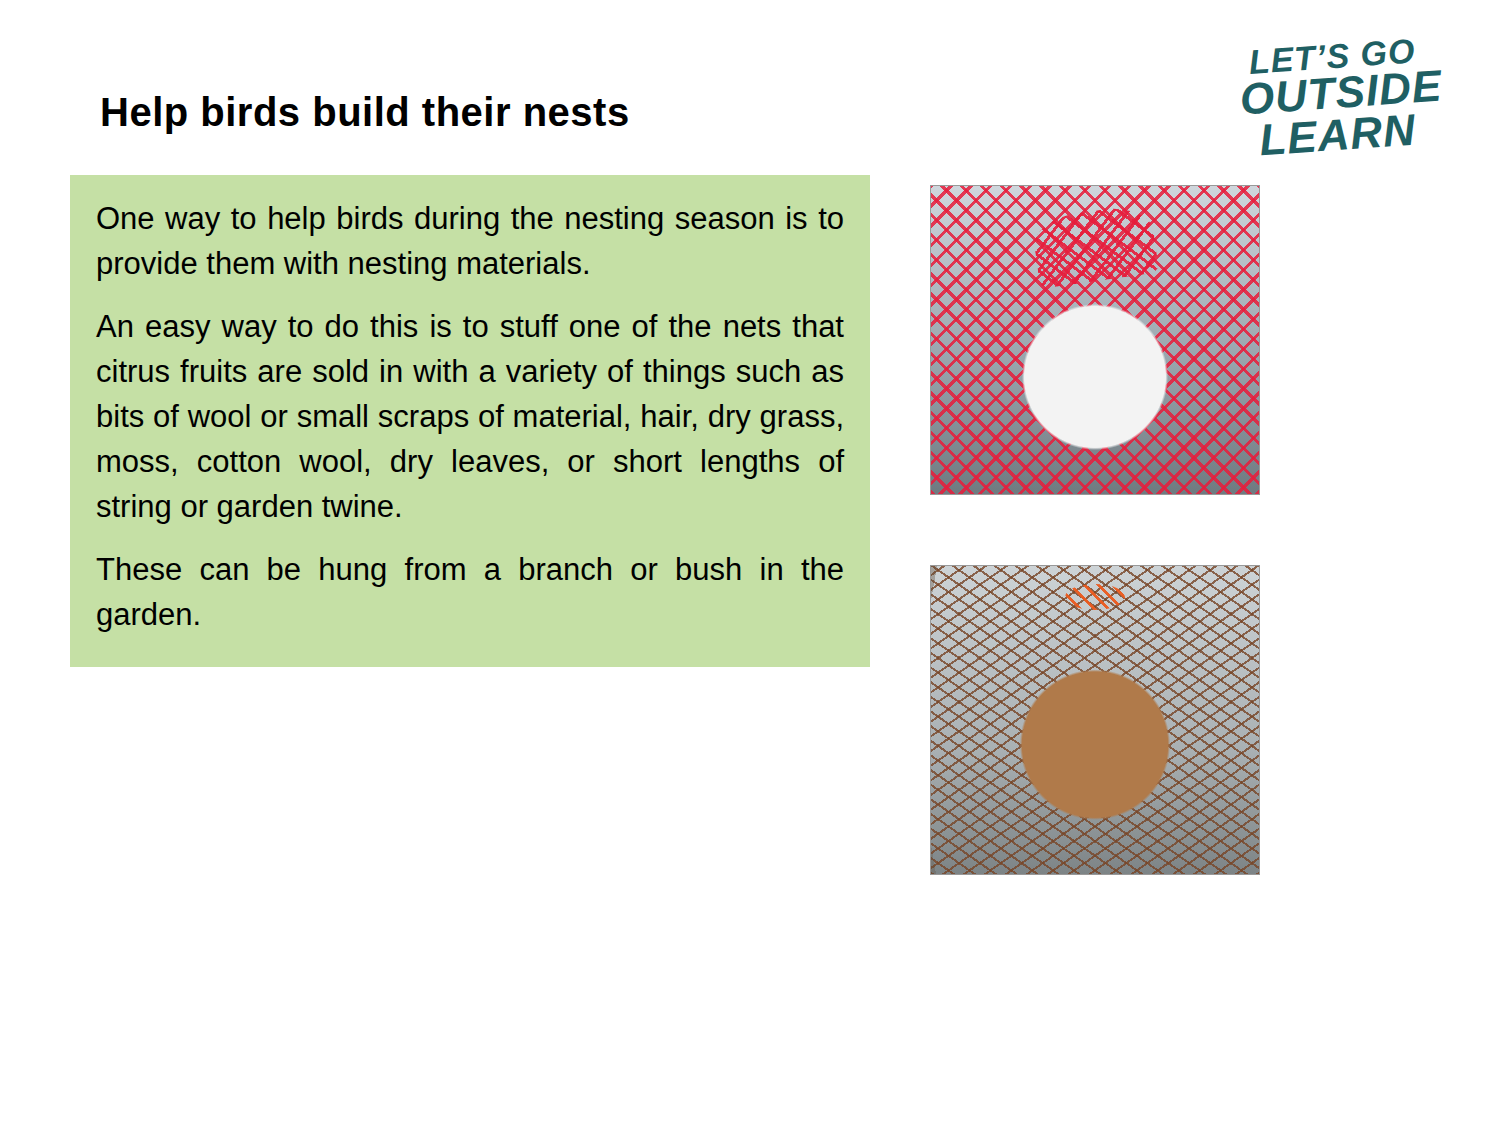Let’s Go Outside Learn
Help birds build their nests
One way to help birds during the nesting season is to provide them with nesting materials.
An easy way to do this is to stuff one of the nets that citrus fruits are sold in with a variety of things such as bits of wool or small scraps of material, hair, dry grass, moss, cotton wool, dry leaves, or short lengths of string or garden twine.
These can be hung from a branch or bush in the garden.